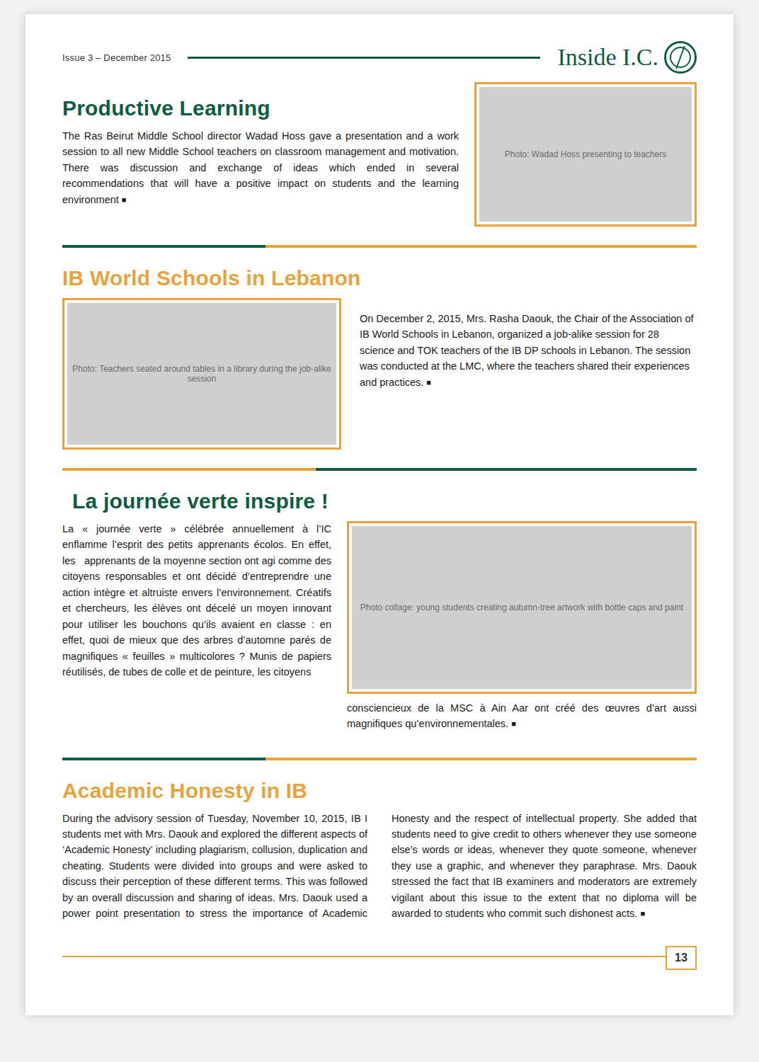Issue 3 – December 2015
Inside I.C.
Productive Learning
The Ras Beirut Middle School director Wadad Hoss gave a presentation and a work session to all new Middle School teachers on classroom management and motivation. There was discussion and exchange of ideas which ended in several recommendations that will have a positive impact on students and the learning environment
IB World Schools in Lebanon
On December 2, 2015, Mrs. Rasha Daouk, the Chair of the Association of IB World Schools in Lebanon, organized a job-alike session for 28 science and TOK teachers of the IB DP schools in Lebanon. The session was conducted at the LMC, where the teachers shared their experiences and practices.
La journée verte inspire !
La « journée verte » célébrée annuellement à l’IC enflamme l’esprit des petits apprenants écolos. En effet, les apprenants de la moyenne section ont agi comme des citoyens responsables et ont décidé d’entreprendre une action intègre et altruiste envers l’environnement. Créatifs et chercheurs, les élèves ont décelé un moyen innovant pour utiliser les bouchons qu’ils avaient en classe : en effet, quoi de mieux que des arbres d’automne parés de magnifiques « feuilles » multicolores ? Munis de papiers réutilisés, de tubes de colle et de peinture, les citoyens
consciencieux de la MSC à Ain Aar ont créé des œuvres d’art aussi magnifiques qu’environnementales.
Academic Honesty in IB
During the advisory session of Tuesday, November 10, 2015, IB I students met with Mrs. Daouk and explored the different aspects of ‘Academic Honesty’ including plagiarism, collusion, duplication and cheating. Students were divided into groups and were asked to discuss their perception of these different terms. This was followed by an overall discussion and sharing of ideas. Mrs. Daouk used a power point presentation to stress the importance of Academic Honesty and the respect of intellectual property. She added that students need to give credit to others whenever they use someone else’s words or ideas, whenever they quote someone, whenever they use a graphic, and whenever they paraphrase. Mrs. Daouk stressed the fact that IB examiners and moderators are extremely vigilant about this issue to the extent that no diploma will be awarded to students who commit such dishonest acts.
13